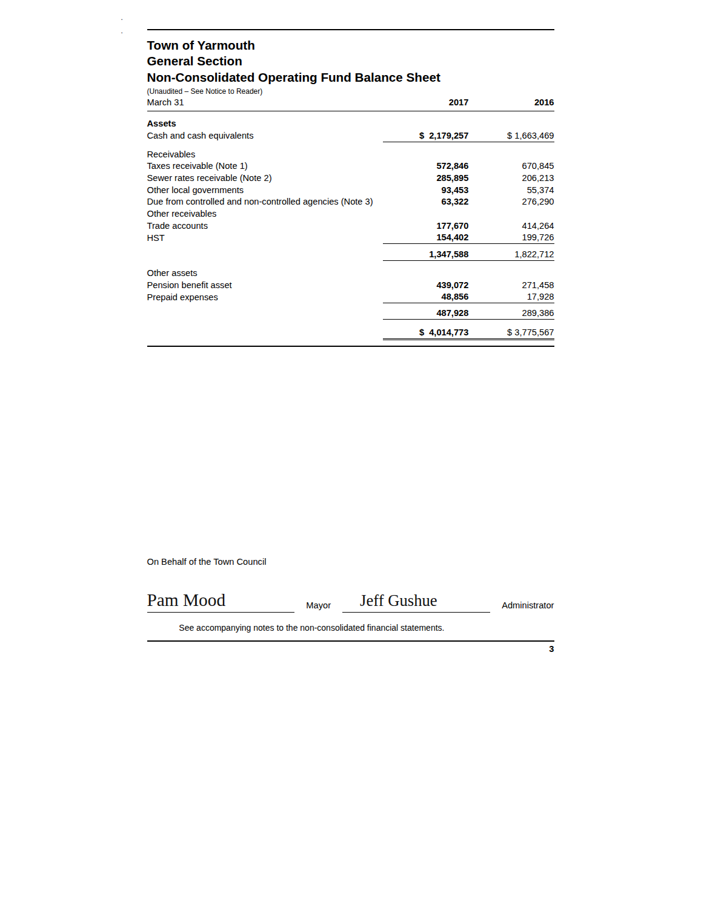.
.
Town of Yarmouth General Section Non-Consolidated Operating Fund Balance Sheet
(Unaudited – See Notice to Reader)
| March 31 | 2017 | 2016 |
| Assets | | |
| Cash and cash equivalents | $ 2,179,257 | $ 1,663,469 |
| Receivables | | |
| Taxes receivable (Note 1) | 572,846 | 670,845 |
| Sewer rates receivable (Note 2) | 285,895 | 206,213 |
| Other local governments | 93,453 | 55,374 |
| Due from controlled and non-controlled agencies (Note 3) | 63,322 | 276,290 |
| Other receivables | | |
| Trade accounts | 177,670 | 414,264 |
| HST | 154,402 | 199,726 |
| | 1,347,588 | 1,822,712 |
| Other assets | | |
| Pension benefit asset | 439,072 | 271,458 |
| Prepaid expenses | 48,856 | 17,928 |
| | 487,928 | 289,386 |
| | $ 4,014,773 | $ 3,775,567 |
On Behalf of the Town Council
Pam Mood
Mayor
Jeff Gushue
Administrator
See accompanying notes to the non-consolidated financial statements.
3